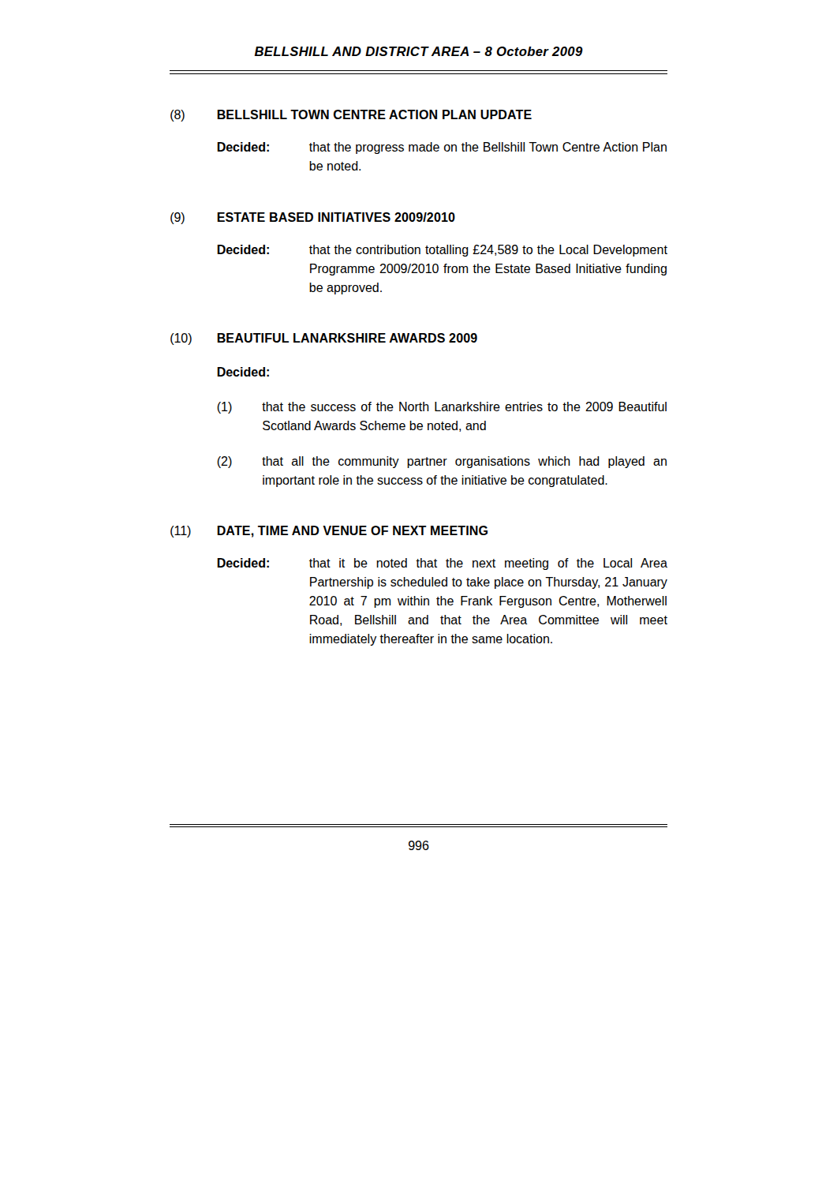BELLSHILL AND DISTRICT AREA – 8 October 2009
(8)
BELLSHILL TOWN CENTRE ACTION PLAN UPDATE
Decided:
that the progress made on the Bellshill Town Centre Action Plan be noted.
(9)
ESTATE BASED INITIATIVES 2009/2010
Decided:
that the contribution totalling £24,589 to the Local Development Programme 2009/2010 from the Estate Based Initiative funding be approved.
(10)
BEAUTIFUL LANARKSHIRE AWARDS 2009
Decided:
(1)
that the success of the North Lanarkshire entries to the 2009 Beautiful Scotland Awards Scheme be noted, and
(2)
that all the community partner organisations which had played an important role in the success of the initiative be congratulated.
(11)
DATE, TIME AND VENUE OF NEXT MEETING
Decided:
that it be noted that the next meeting of the Local Area Partnership is scheduled to take place on Thursday, 21 January 2010 at 7 pm within the Frank Ferguson Centre, Motherwell Road, Bellshill and that the Area Committee will meet immediately thereafter in the same location.
996